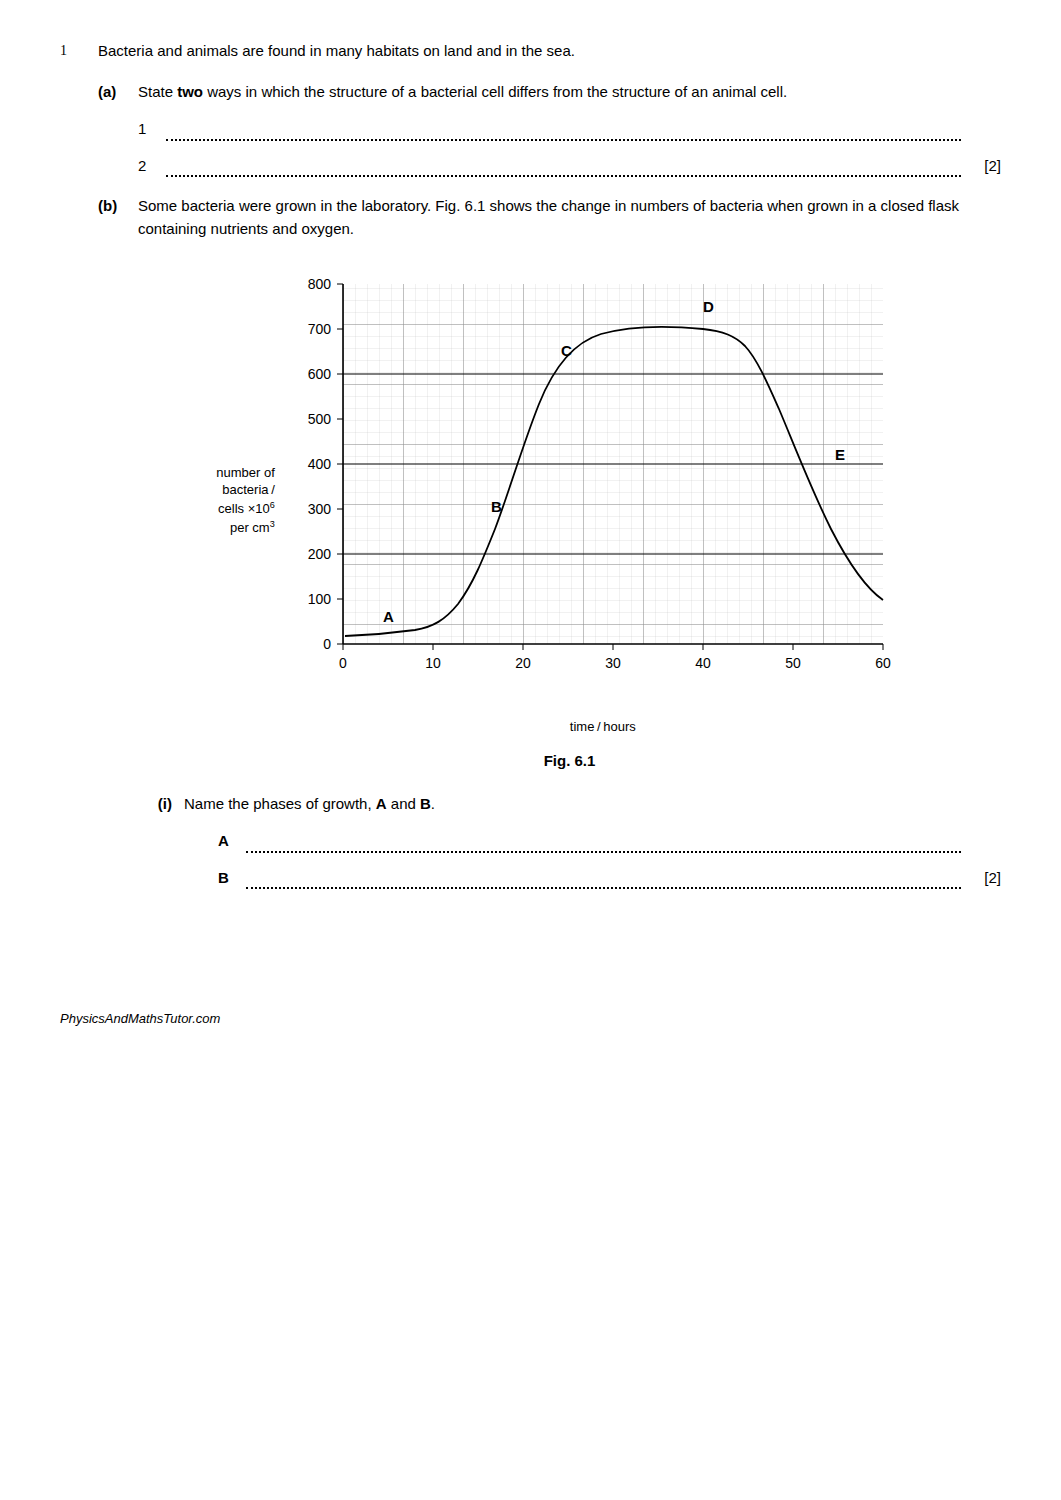1
Bacteria and animals are found in many habitats on land and in the sea.
(a)
State two ways in which the structure of a bacterial cell differs from the structure of an animal cell.
1
2
[2]
(b)
Some bacteria were grown in the laboratory. Fig. 6.1 shows the change in numbers of bacteria when grown in a closed flask containing nutrients and oxygen.
number of
bacteria /
cells ×106
per cm3
0 100 200 300 400 500 600 700 800 0 10 20 30 40 50 60 A B C D E
time / hours
Fig. 6.1
(i)
Name the phases of growth, A and B.
A
B
[2]
PhysicsAndMathsTutor.com